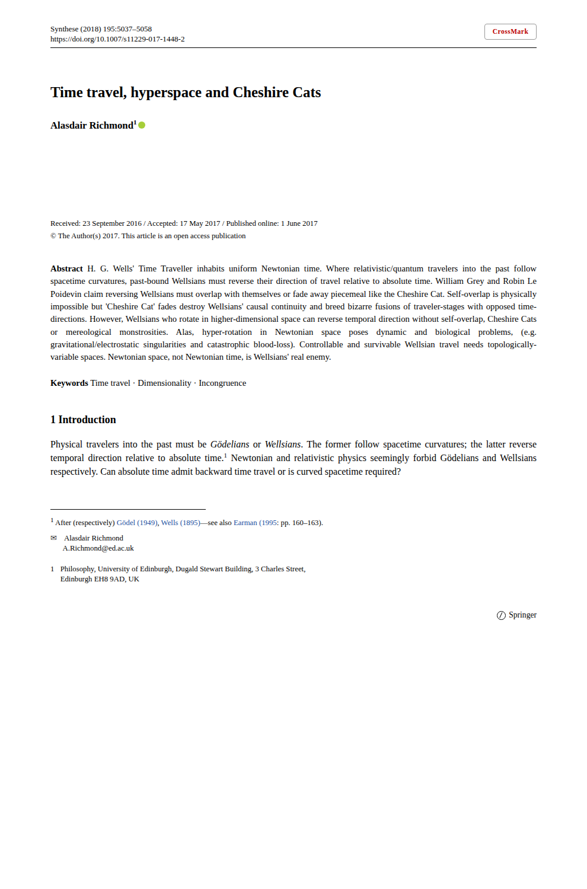Synthese (2018) 195:5037–5058
https://doi.org/10.1007/s11229-017-1448-2
CrossMark
Time travel, hyperspace and Cheshire Cats
Alasdair Richmond1
Received: 23 September 2016 / Accepted: 17 May 2017 / Published online: 1 June 2017
© The Author(s) 2017. This article is an open access publication
Abstract H. G. Wells' Time Traveller inhabits uniform Newtonian time. Where relativistic/quantum travelers into the past follow spacetime curvatures, past-bound Wellsians must reverse their direction of travel relative to absolute time. William Grey and Robin Le Poidevin claim reversing Wellsians must overlap with themselves or fade away piecemeal like the Cheshire Cat. Self-overlap is physically impossible but 'Cheshire Cat' fades destroy Wellsians' causal continuity and breed bizarre fusions of traveler-stages with opposed time-directions. However, Wellsians who rotate in higher-dimensional space can reverse temporal direction without self-overlap, Cheshire Cats or mereological monstrosities. Alas, hyper-rotation in Newtonian space poses dynamic and biological problems, (e.g. gravitational/electrostatic singularities and catastrophic blood-loss). Controllable and survivable Wellsian travel needs topologically-variable spaces. Newtonian space, not Newtonian time, is Wellsians' real enemy.
Keywords Time travel · Dimensionality · Incongruence
1 Introduction
Physical travelers into the past must be Gödelians or Wellsians. The former follow spacetime curvatures; the latter reverse temporal direction relative to absolute time.1 Newtonian and relativistic physics seemingly forbid Gödelians and Wellsians respectively. Can absolute time admit backward time travel or is curved spacetime required?
1 After (respectively) Gödel (1949), Wells (1895)—see also Earman (1995: pp. 160–163).
✉ Alasdair Richmond
A.Richmond@ed.ac.uk
1 Philosophy, University of Edinburgh, Dugald Stewart Building, 3 Charles Street,
Edinburgh EH8 9AD, UK
Springer